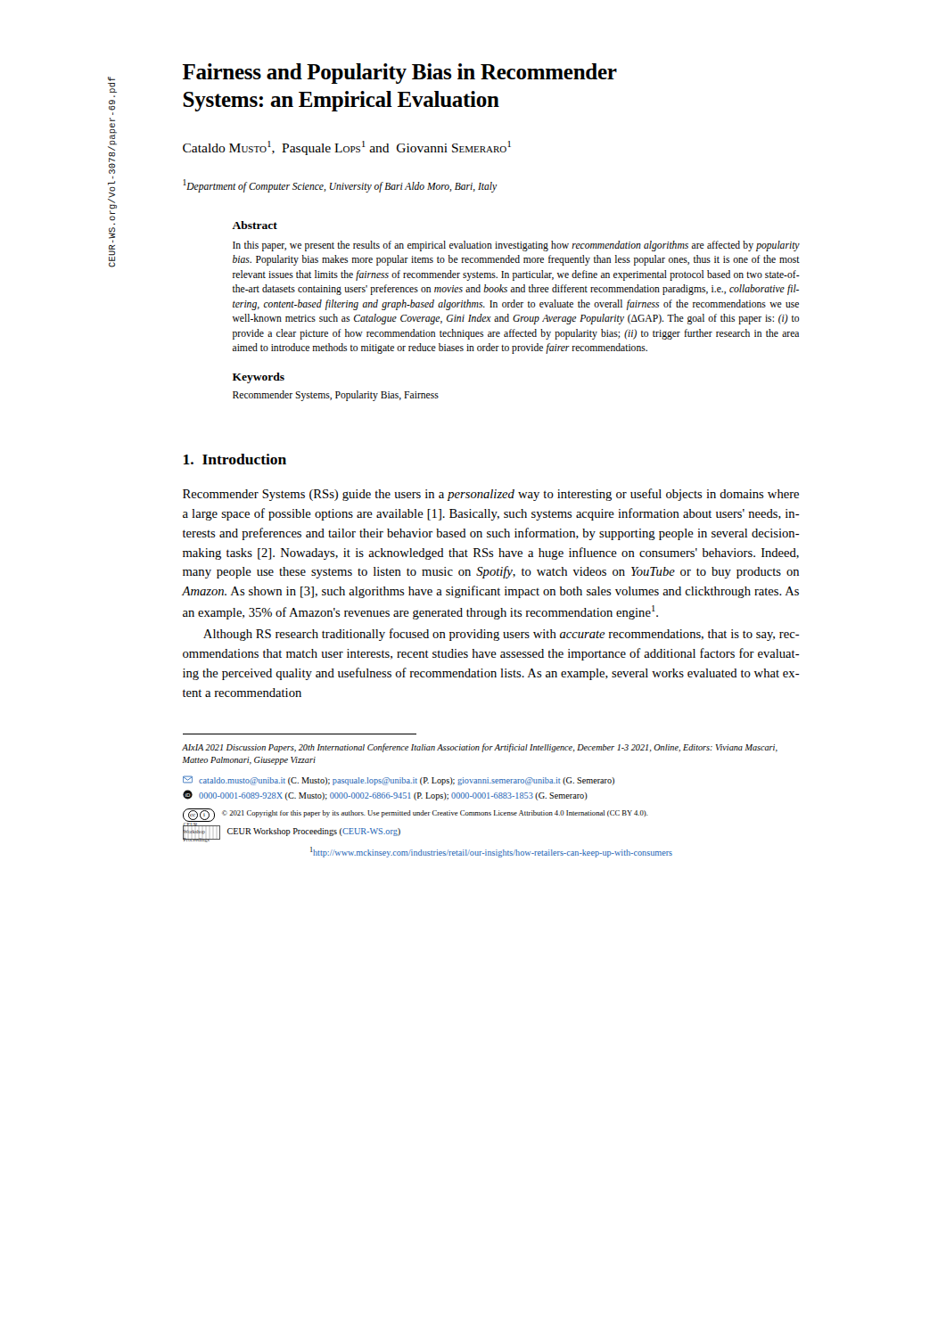CEUR-WS.org/Vol-3078/paper-69.pdf
Fairness and Popularity Bias in Recommender
Systems: an Empirical Evaluation
Cataldo Musto1, Pasquale Lops1 and Giovanni Semeraro1
1Department of Computer Science, University of Bari Aldo Moro, Bari, Italy
Abstract
In this paper, we present the results of an empirical evaluation investigating how recommendation algorithms are affected by popularity bias. Popularity bias makes more popular items to be recommended more frequently than less popular ones, thus it is one of the most relevant issues that limits the fairness of recommender systems. In particular, we define an experimental protocol based on two state-of-the-art datasets containing users' preferences on movies and books and three different recommendation paradigms, i.e., collaborative filtering, content-based filtering and graph-based algorithms. In order to evaluate the overall fairness of the recommendations we use well-known metrics such as Catalogue Coverage, Gini Index and Group Average Popularity (ΔGAP). The goal of this paper is: (i) to provide a clear picture of how recommendation techniques are affected by popularity bias; (ii) to trigger further research in the area aimed to introduce methods to mitigate or reduce biases in order to provide fairer recommendations.
Keywords
Recommender Systems, Popularity Bias, Fairness
1. Introduction
Recommender Systems (RSs) guide the users in a personalized way to interesting or useful objects in domains where a large space of possible options are available [1]. Basically, such systems acquire information about users' needs, interests and preferences and tailor their behavior based on such information, by supporting people in several decision-making tasks [2]. Nowadays, it is acknowledged that RSs have a huge influence on consumers' behaviors. Indeed, many people use these systems to listen to music on Spotify, to watch videos on YouTube or to buy products on Amazon. As shown in [3], such algorithms have a significant impact on both sales volumes and clickthrough rates. As an example, 35% of Amazon's revenues are generated through its recommendation engine1.
Although RS research traditionally focused on providing users with accurate recommendations, that is to say, recommendations that match user interests, recent studies have assessed the importance of additional factors for evaluating the perceived quality and usefulness of recommendation lists. As an example, several works evaluated to what extent a recommendation
AIxIA 2021 Discussion Papers, 20th International Conference Italian Association for Artificial Intelligence, December 1-3 2021, Online, Editors: Viviana Mascari, Matteo Palmonari, Giuseppe Vizzari
cataldo.musto@uniba.it (C. Musto); pasquale.lops@uniba.it (P. Lops); giovanni.semeraro@uniba.it (G. Semeraro)
iD 0000-0001-6089-928X (C. Musto); 0000-0002-6866-9451 (P. Lops); 0000-0001-6883-1853 (G. Semeraro)
cc i
© 2021 Copyright for this paper by its authors. Use permitted under Creative Commons License Attribution 4.0 International (CC BY 4.0).
CEUR Workshop Proceedings
CEUR Workshop Proceedings (CEUR-WS.org)
1http://www.mckinsey.com/industries/retail/our-insights/how-retailers-can-keep-up-with-consumers